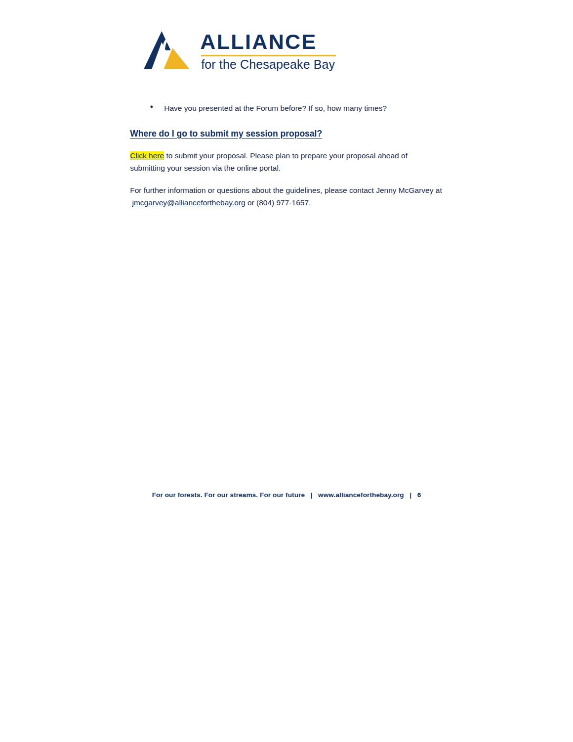ALLIANCE
for the Chesapeake Bay
Have you presented at the Forum before? If so, how many times?
Where do I go to submit my session proposal?
Click here to submit your proposal. Please plan to prepare your proposal ahead of submitting your session via the online portal.
For further information or questions about the guidelines, please contact Jenny McGarvey at jmcgarvey@allianceforthebay.org or (804) 977-1657.
For our forests. For our streams. For our future|www.allianceforthebay.org|6